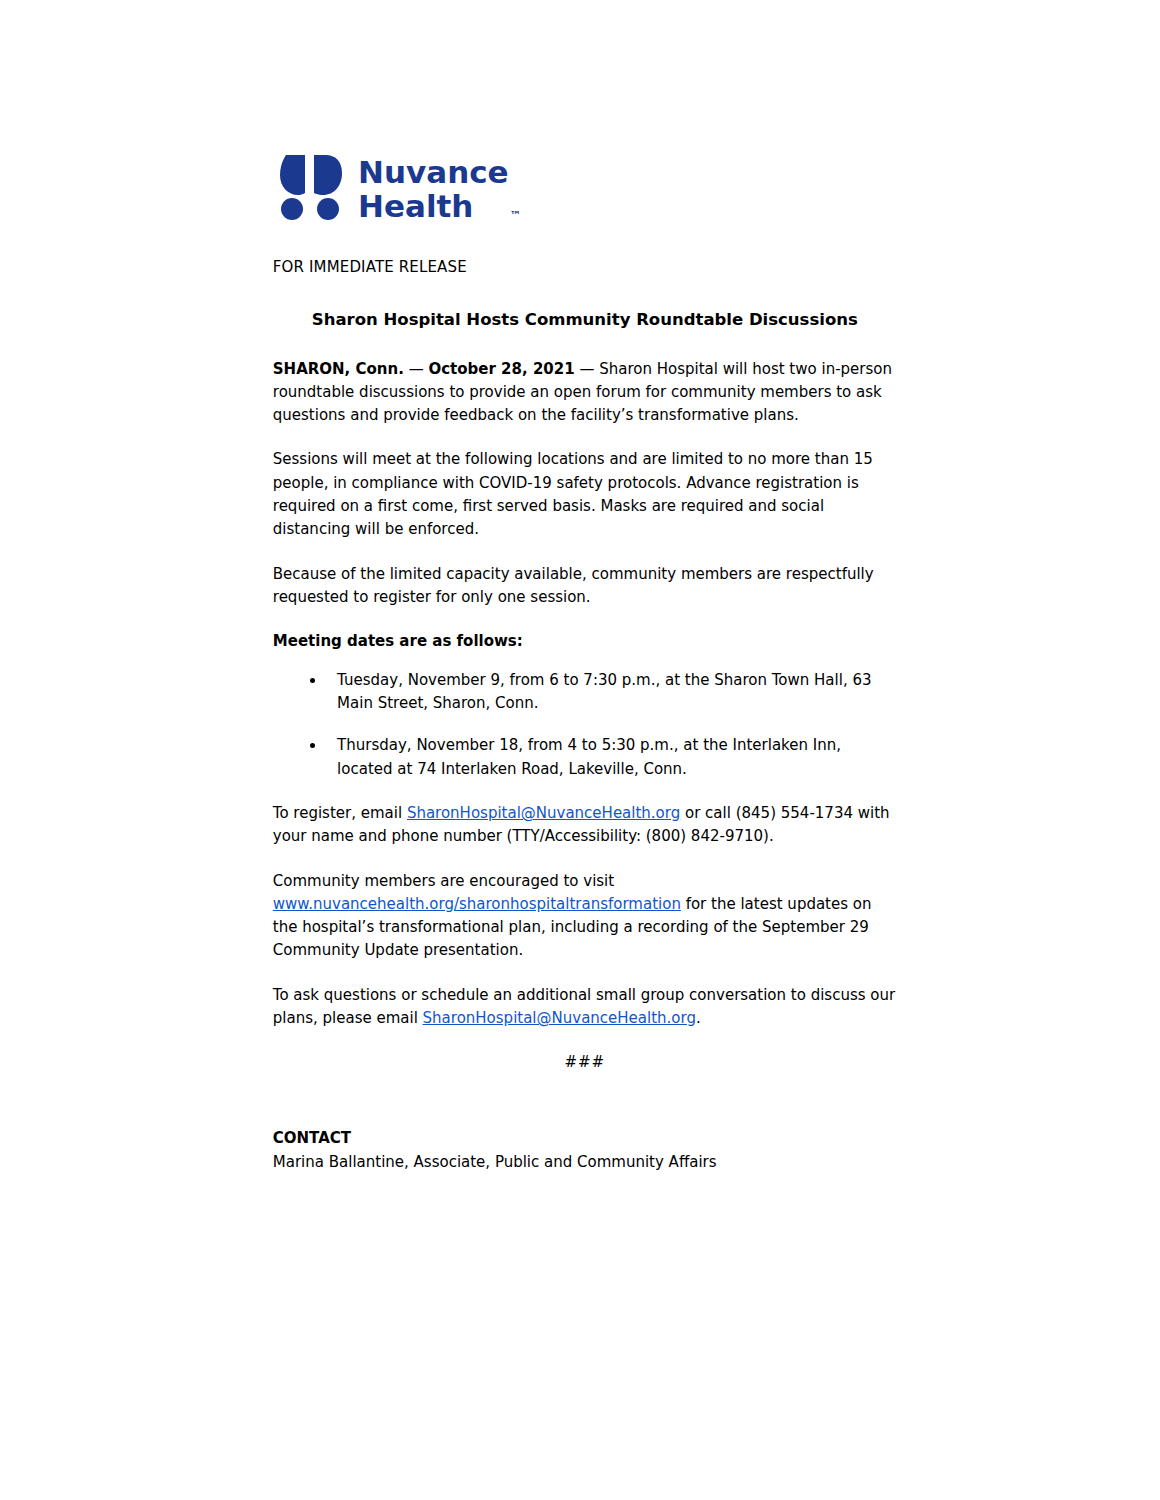Nuvance Health ™
FOR IMMEDIATE RELEASE
Sharon Hospital Hosts Community Roundtable Discussions
SHARON, Conn. — October 28, 2021 — Sharon Hospital will host two in-person roundtable discussions to provide an open forum for community members to ask questions and provide feedback on the facility’s transformative plans.
Sessions will meet at the following locations and are limited to no more than 15 people, in compliance with COVID-19 safety protocols. Advance registration is required on a first come, first served basis. Masks are required and social distancing will be enforced.
Because of the limited capacity available, community members are respectfully requested to register for only one session.
Meeting dates are as follows:
Tuesday, November 9, from 6 to 7:30 p.m., at the Sharon Town Hall, 63 Main Street, Sharon, Conn.
Thursday, November 18, from 4 to 5:30 p.m., at the Interlaken Inn, located at 74 Interlaken Road, Lakeville, Conn.
To register, email SharonHospital@NuvanceHealth.org or call (845) 554-1734 with your name and phone number (TTY/Accessibility: (800) 842-9710).
Community members are encouraged to visit www.nuvancehealth.org/sharonhospitaltransformation for the latest updates on the hospital’s transformational plan, including a recording of the September 29 Community Update presentation.
To ask questions or schedule an additional small group conversation to discuss our plans, please email SharonHospital@NuvanceHealth.org.
###
CONTACT Marina Ballantine, Associate, Public and Community Affairs